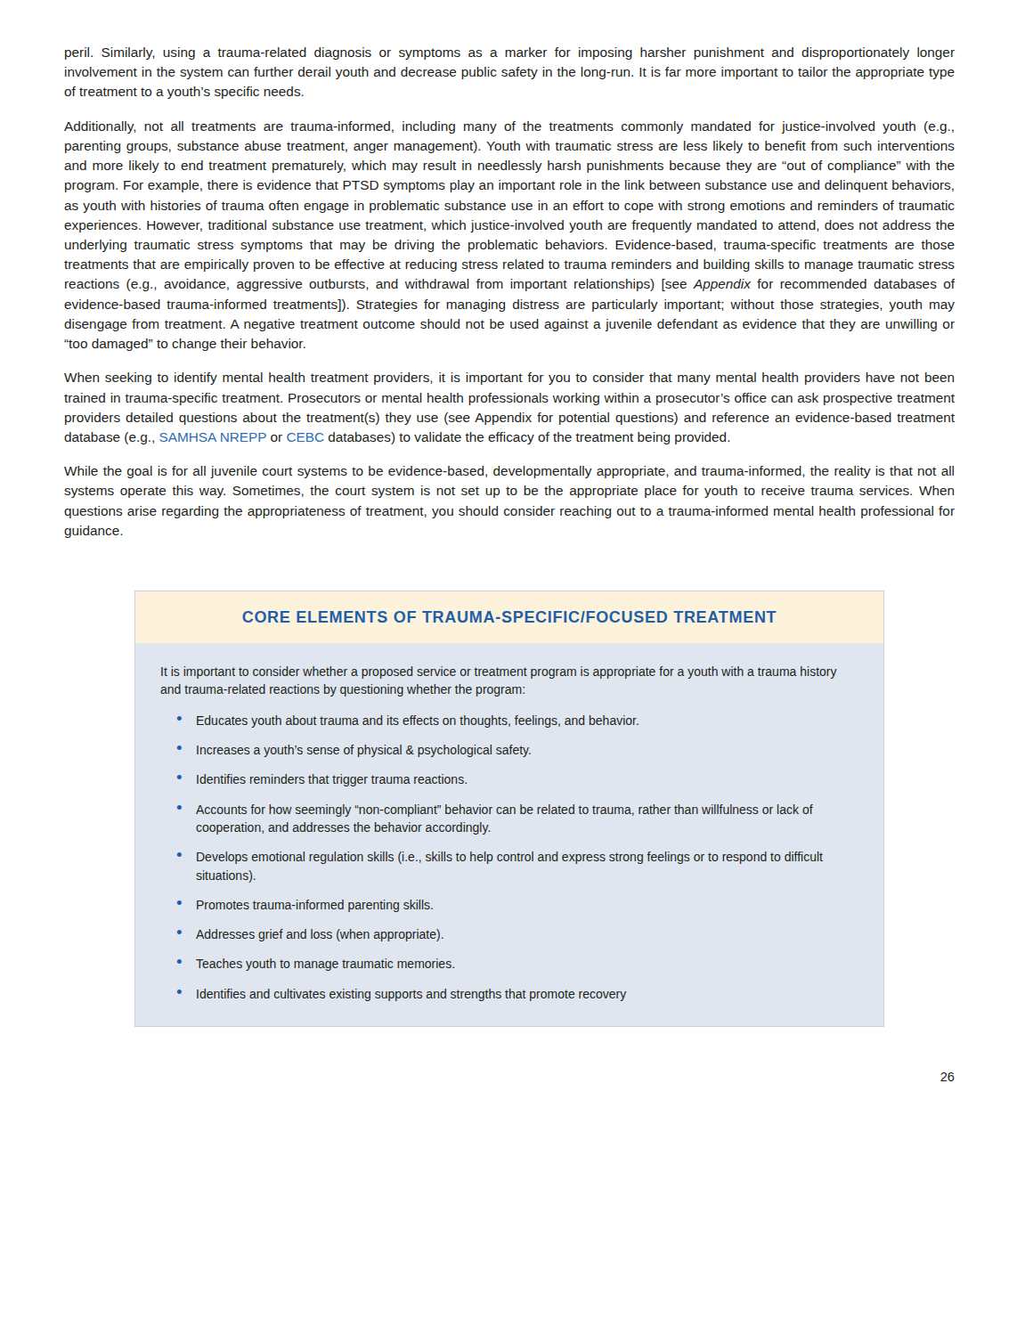peril. Similarly, using a trauma-related diagnosis or symptoms as a marker for imposing harsher punishment and disproportionately longer involvement in the system can further derail youth and decrease public safety in the long-run. It is far more important to tailor the appropriate type of treatment to a youth’s specific needs.
Additionally, not all treatments are trauma-informed, including many of the treatments commonly mandated for justice-involved youth (e.g., parenting groups, substance abuse treatment, anger management). Youth with traumatic stress are less likely to benefit from such interventions and more likely to end treatment prematurely, which may result in needlessly harsh punishments because they are “out of compliance” with the program. For example, there is evidence that PTSD symptoms play an important role in the link between substance use and delinquent behaviors, as youth with histories of trauma often engage in problematic substance use in an effort to cope with strong emotions and reminders of traumatic experiences. However, traditional substance use treatment, which justice-involved youth are frequently mandated to attend, does not address the underlying traumatic stress symptoms that may be driving the problematic behaviors. Evidence-based, trauma-specific treatments are those treatments that are empirically proven to be effective at reducing stress related to trauma reminders and building skills to manage traumatic stress reactions (e.g., avoidance, aggressive outbursts, and withdrawal from important relationships) [see Appendix for recommended databases of evidence-based trauma-informed treatments]). Strategies for managing distress are particularly important; without those strategies, youth may disengage from treatment. A negative treatment outcome should not be used against a juvenile defendant as evidence that they are unwilling or “too damaged” to change their behavior.
When seeking to identify mental health treatment providers, it is important for you to consider that many mental health providers have not been trained in trauma-specific treatment. Prosecutors or mental health professionals working within a prosecutor’s office can ask prospective treatment providers detailed questions about the treatment(s) they use (see Appendix for potential questions) and reference an evidence-based treatment database (e.g., SAMHSA NREPP or CEBC databases) to validate the efficacy of the treatment being provided.
While the goal is for all juvenile court systems to be evidence-based, developmentally appropriate, and trauma-informed, the reality is that not all systems operate this way. Sometimes, the court system is not set up to be the appropriate place for youth to receive trauma services. When questions arise regarding the appropriateness of treatment, you should consider reaching out to a trauma-informed mental health professional for guidance.
Core Elements of Trauma-Specific/Focused Treatment
It is important to consider whether a proposed service or treatment program is appropriate for a youth with a trauma history and trauma-related reactions by questioning whether the program:
Educates youth about trauma and its effects on thoughts, feelings, and behavior.
Increases a youth’s sense of physical & psychological safety.
Identifies reminders that trigger trauma reactions.
Accounts for how seemingly “non-compliant” behavior can be related to trauma, rather than willfulness or lack of cooperation, and addresses the behavior accordingly.
Develops emotional regulation skills (i.e., skills to help control and express strong feelings or to respond to difficult situations).
Promotes trauma-informed parenting skills.
Addresses grief and loss (when appropriate).
Teaches youth to manage traumatic memories.
Identifies and cultivates existing supports and strengths that promote recovery
26